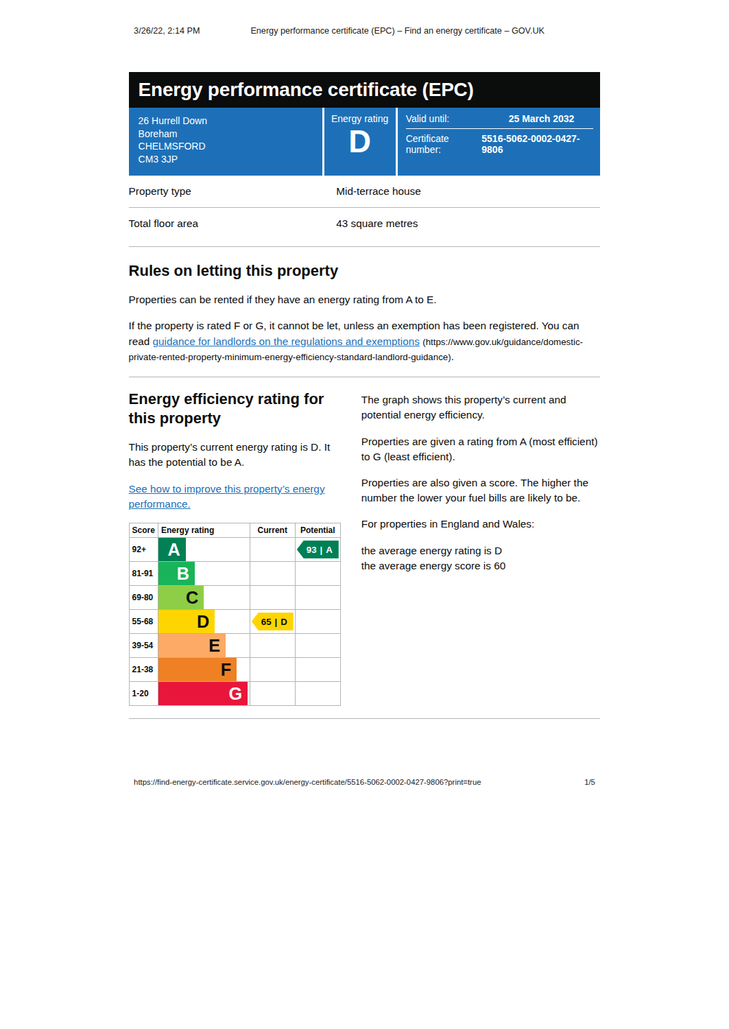3/26/22, 2:14 PM
Energy performance certificate (EPC) – Find an energy certificate – GOV.UK
Energy performance certificate (EPC)
26 Hurrell Down
Boreham
CHELMSFORD
CM3 3JP
Energy rating
D
Valid until: 25 March 2032
Certificate number: 5516-5062-0002-0427-9806
| Property type | Mid-terrace house |
| Total floor area | 43 square metres |
Rules on letting this property
Properties can be rented if they have an energy rating from A to E.
If the property is rated F or G, it cannot be let, unless an exemption has been registered. You can read guidance for landlords on the regulations and exemptions (https://www.gov.uk/guidance/domestic-private-rented-property-minimum-energy-efficiency-standard-landlord-guidance).
Energy efficiency rating for this property
This property’s current energy rating is D. It has the potential to be A.
See how to improve this property’s energy performance.
| Score | Energy rating | Current | Potential |
| --- | --- | --- | --- |
| 92+ | A | | 93 / A |
| 81-91 | B | | |
| 69-80 | C | | |
| 55-68 | D | 65 / D | |
| 39-54 | E | | |
| 21-38 | F | | |
| 1-20 | G | | |
The graph shows this property’s current and potential energy efficiency.
Properties are given a rating from A (most efficient) to G (least efficient).
Properties are also given a score. The higher the number the lower your fuel bills are likely to be.
For properties in England and Wales:
the average energy rating is D
the average energy score is 60
https://find-energy-certificate.service.gov.uk/energy-certificate/5516-5062-0002-0427-9806?print=true
1/5